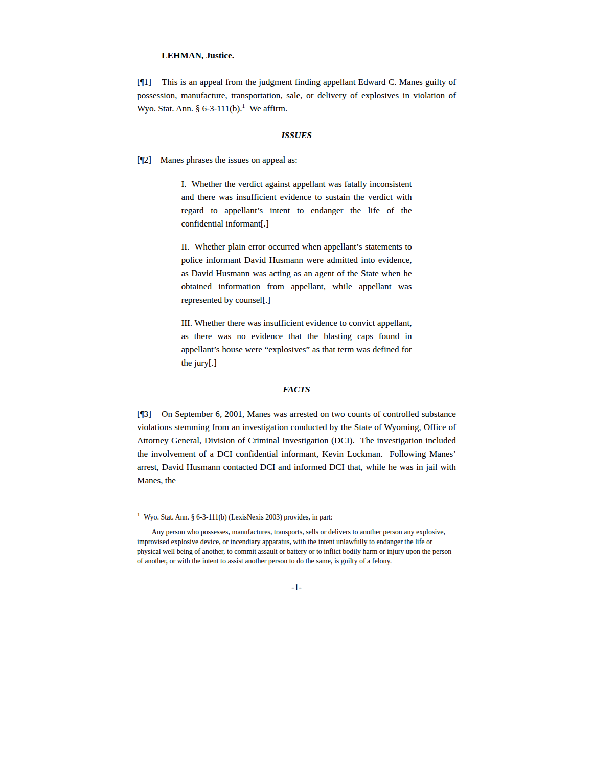LEHMAN, Justice.
[¶1] This is an appeal from the judgment finding appellant Edward C. Manes guilty of possession, manufacture, transportation, sale, or delivery of explosives in violation of Wyo. Stat. Ann. § 6-3-111(b).1 We affirm.
ISSUES
[¶2] Manes phrases the issues on appeal as:
I. Whether the verdict against appellant was fatally inconsistent and there was insufficient evidence to sustain the verdict with regard to appellant’s intent to endanger the life of the confidential informant[.]
II. Whether plain error occurred when appellant’s statements to police informant David Husmann were admitted into evidence, as David Husmann was acting as an agent of the State when he obtained information from appellant, while appellant was represented by counsel[.]
III. Whether there was insufficient evidence to convict appellant, as there was no evidence that the blasting caps found in appellant’s house were “explosives” as that term was defined for the jury[.]
FACTS
[¶3] On September 6, 2001, Manes was arrested on two counts of controlled substance violations stemming from an investigation conducted by the State of Wyoming, Office of Attorney General, Division of Criminal Investigation (DCI). The investigation included the involvement of a DCI confidential informant, Kevin Lockman. Following Manes’ arrest, David Husmann contacted DCI and informed DCI that, while he was in jail with Manes, the
1 Wyo. Stat. Ann. § 6-3-111(b) (LexisNexis 2003) provides, in part:
Any person who possesses, manufactures, transports, sells or delivers to another person any explosive, improvised explosive device, or incendiary apparatus, with the intent unlawfully to endanger the life or physical well being of another, to commit assault or battery or to inflict bodily harm or injury upon the person of another, or with the intent to assist another person to do the same, is guilty of a felony.
-1-